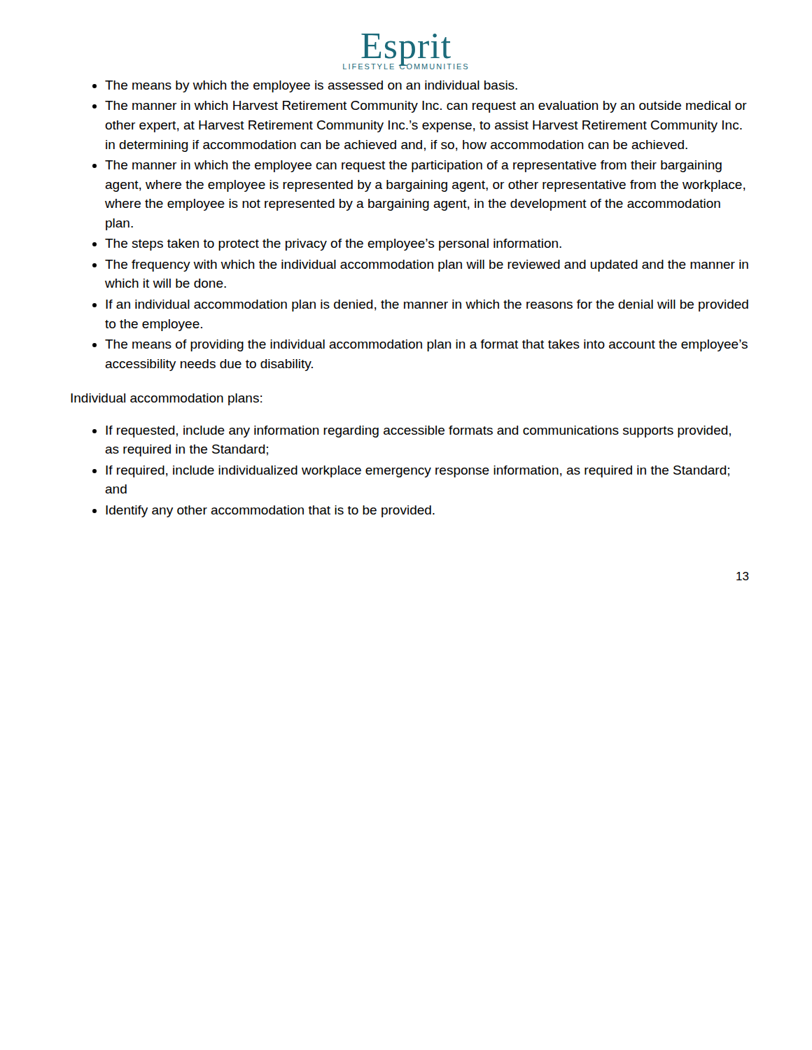Esprit
LIFESTYLE COMMUNITIES
The means by which the employee is assessed on an individual basis.
The manner in which Harvest Retirement Community Inc. can request an evaluation by an outside medical or other expert, at Harvest Retirement Community Inc.’s expense, to assist Harvest Retirement Community Inc. in determining if accommodation can be achieved and, if so, how accommodation can be achieved.
The manner in which the employee can request the participation of a representative from their bargaining agent, where the employee is represented by a bargaining agent, or other representative from the workplace, where the employee is not represented by a bargaining agent, in the development of the accommodation plan.
The steps taken to protect the privacy of the employee’s personal information.
The frequency with which the individual accommodation plan will be reviewed and updated and the manner in which it will be done.
If an individual accommodation plan is denied, the manner in which the reasons for the denial will be provided to the employee.
The means of providing the individual accommodation plan in a format that takes into account the employee’s accessibility needs due to disability.
Individual accommodation plans:
If requested, include any information regarding accessible formats and communications supports provided, as required in the Standard;
If required, include individualized workplace emergency response information, as required in the Standard; and
Identify any other accommodation that is to be provided.
13